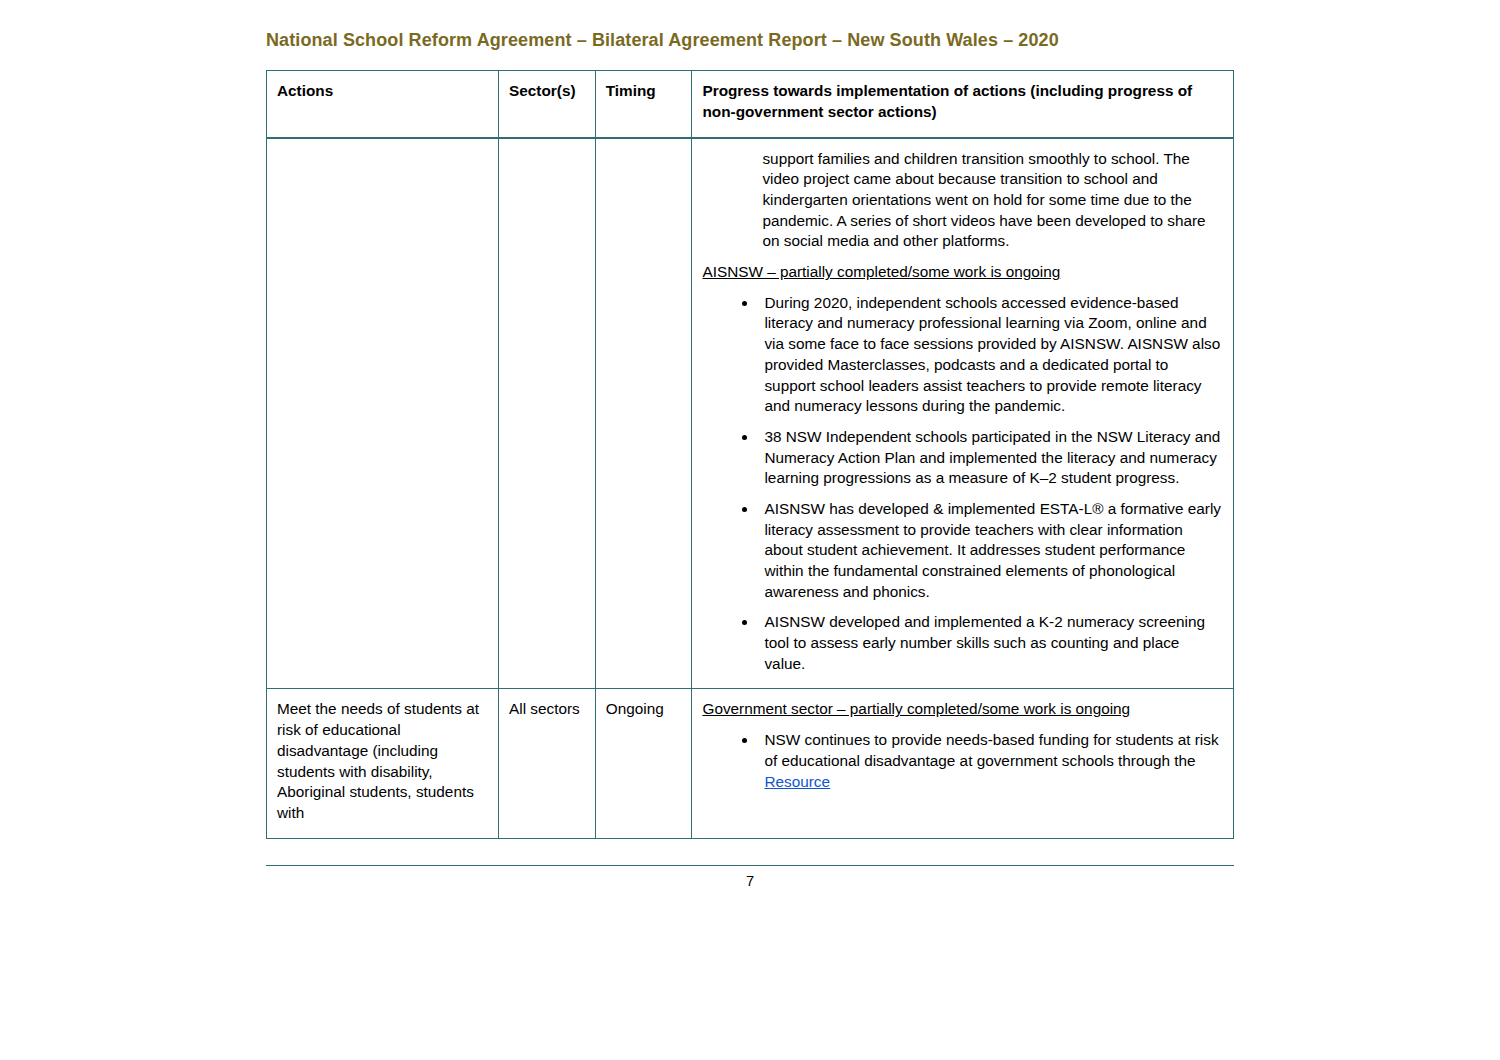National School Reform Agreement – Bilateral Agreement Report – New South Wales – 2020
| Actions | Sector(s) | Timing | Progress towards implementation of actions (including progress of non-government sector actions) |
| --- | --- | --- | --- |
| | | | support families and children transition smoothly to school. The video project came about because transition to school and kindergarten orientations went on hold for some time due to the pandemic. A series of short videos have been developed to share on social media and other platforms. AISNSW – partially completed/some work is ongoing During 2020, independent schools accessed evidence-based literacy and numeracy professional learning via Zoom, online and via some face to face sessions provided by AISNSW. AISNSW also provided Masterclasses, podcasts and a dedicated portal to support school leaders assist teachers to provide remote literacy and numeracy lessons during the pandemic. 38 NSW Independent schools participated in the NSW Literacy and Numeracy Action Plan and implemented the literacy and numeracy learning progressions as a measure of K–2 student progress. AISNSW has developed & implemented ESTA-L® a formative early literacy assessment to provide teachers with clear information about student achievement. It addresses student performance within the fundamental constrained elements of phonological awareness and phonics. AISNSW developed and implemented a K-2 numeracy screening tool to assess early number skills such as counting and place value. |
| Meet the needs of students at risk of educational disadvantage (including students with disability, Aboriginal students, students with | All sectors | Ongoing | Government sector – partially completed/some work is ongoing NSW continues to provide needs-based funding for students at risk of educational disadvantage at government schools through the Resource |
7